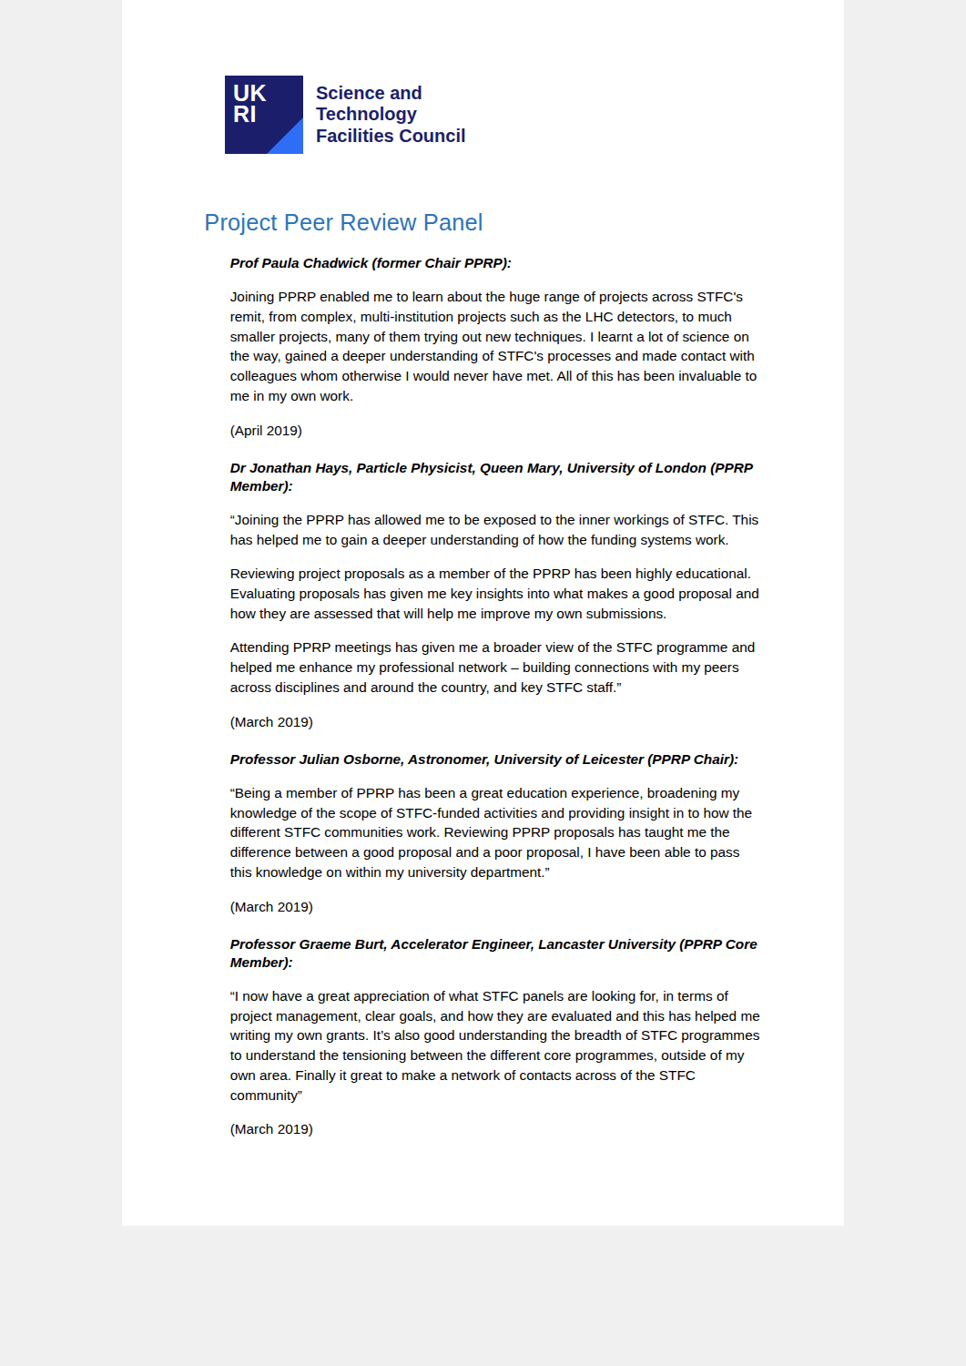UK
RI
Science and
Technology
Facilities Council
Project Peer Review Panel
Prof Paula Chadwick (former Chair PPRP):
Joining PPRP enabled me to learn about the huge range of projects across STFC's remit, from complex, multi-institution projects such as the LHC detectors, to much smaller projects, many of them trying out new techniques. I learnt a lot of science on the way, gained a deeper understanding of STFC's processes and made contact with colleagues whom otherwise I would never have met. All of this has been invaluable to me in my own work.
(April 2019)
Dr Jonathan Hays, Particle Physicist, Queen Mary, University of London (PPRP Member):
“Joining the PPRP has allowed me to be exposed to the inner workings of STFC. This has helped me to gain a deeper understanding of how the funding systems work.
Reviewing project proposals as a member of the PPRP has been highly educational. Evaluating proposals has given me key insights into what makes a good proposal and how they are assessed that will help me improve my own submissions.
Attending PPRP meetings has given me a broader view of the STFC programme and helped me enhance my professional network – building connections with my peers across disciplines and around the country, and key STFC staff.”
(March 2019)
Professor Julian Osborne, Astronomer, University of Leicester (PPRP Chair):
“Being a member of PPRP has been a great education experience, broadening my knowledge of the scope of STFC-funded activities and providing insight in to how the different STFC communities work. Reviewing PPRP proposals has taught me the difference between a good proposal and a poor proposal, I have been able to pass this knowledge on within my university department.”
(March 2019)
Professor Graeme Burt, Accelerator Engineer, Lancaster University (PPRP Core Member):
“I now have a great appreciation of what STFC panels are looking for, in terms of project management, clear goals, and how they are evaluated and this has helped me writing my own grants. It’s also good understanding the breadth of STFC programmes to understand the tensioning between the different core programmes, outside of my own area. Finally it great to make a network of contacts across of the STFC community”
(March 2019)